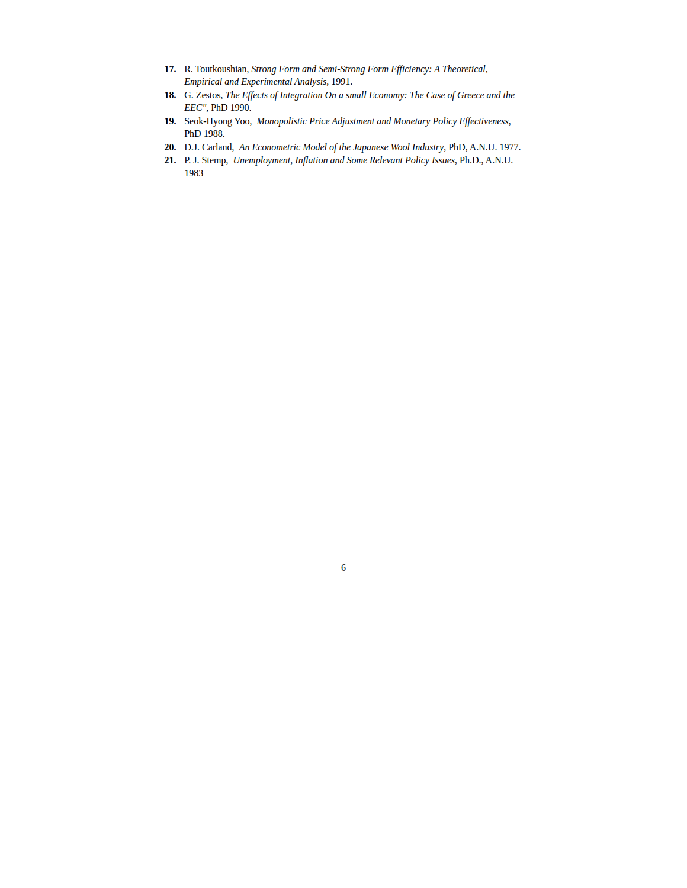17. R. Toutkoushian, Strong Form and Semi-Strong Form Efficiency: A Theoretical, Empirical and Experimental Analysis, 1991.
18. G. Zestos, The Effects of Integration On a small Economy: The Case of Greece and the EEC", PhD 1990.
19. Seok-Hyong Yoo, Monopolistic Price Adjustment and Monetary Policy Effectiveness, PhD 1988.
20. D.J. Carland, An Econometric Model of the Japanese Wool Industry, PhD, A.N.U. 1977.
21. P. J. Stemp, Unemployment, Inflation and Some Relevant Policy Issues, Ph.D., A.N.U. 1983
6